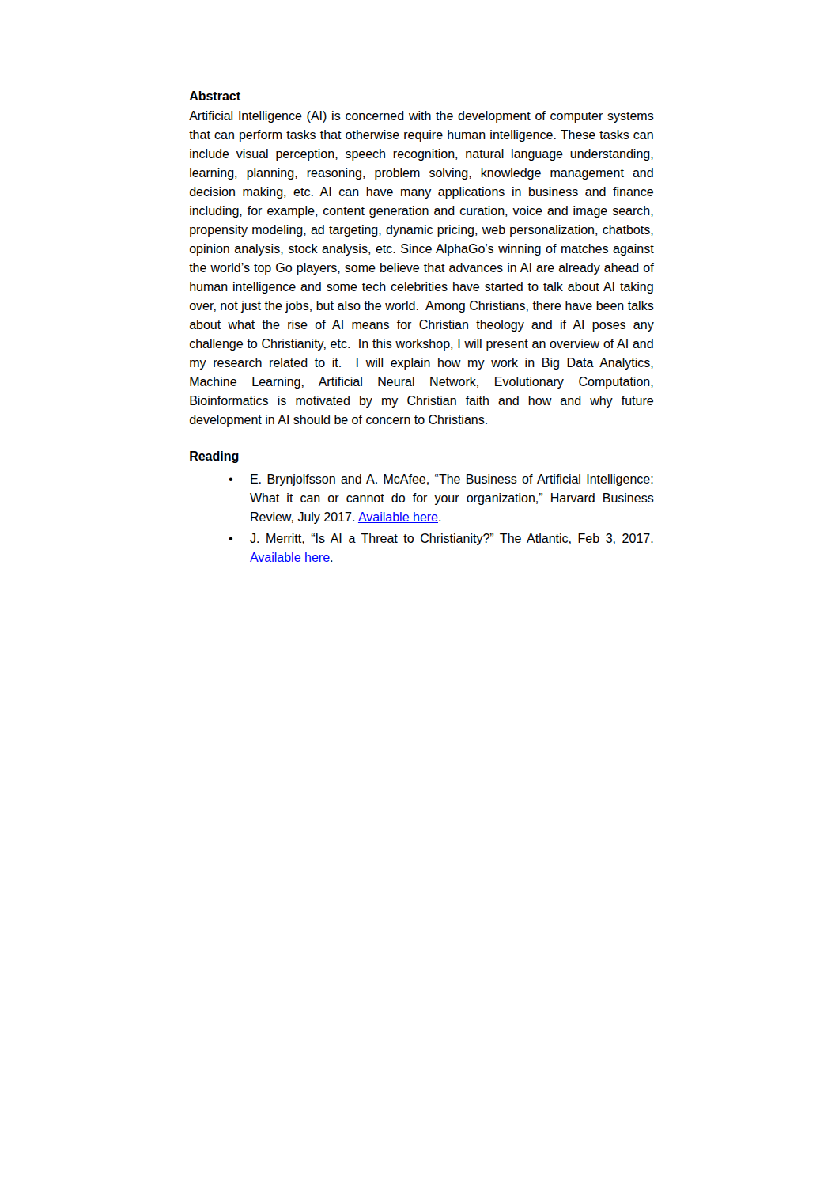Abstract
Artificial Intelligence (AI) is concerned with the development of computer systems that can perform tasks that otherwise require human intelligence. These tasks can include visual perception, speech recognition, natural language understanding, learning, planning, reasoning, problem solving, knowledge management and decision making, etc. AI can have many applications in business and finance including, for example, content generation and curation, voice and image search, propensity modeling, ad targeting, dynamic pricing, web personalization, chatbots, opinion analysis, stock analysis, etc. Since AlphaGo’s winning of matches against the world’s top Go players, some believe that advances in AI are already ahead of human intelligence and some tech celebrities have started to talk about AI taking over, not just the jobs, but also the world. Among Christians, there have been talks about what the rise of AI means for Christian theology and if AI poses any challenge to Christianity, etc. In this workshop, I will present an overview of AI and my research related to it. I will explain how my work in Big Data Analytics, Machine Learning, Artificial Neural Network, Evolutionary Computation, Bioinformatics is motivated by my Christian faith and how and why future development in AI should be of concern to Christians.
Reading
E. Brynjolfsson and A. McAfee, “The Business of Artificial Intelligence: What it can or cannot do for your organization,” Harvard Business Review, July 2017. Available here.
J. Merritt, “Is AI a Threat to Christianity?” The Atlantic, Feb 3, 2017. Available here.